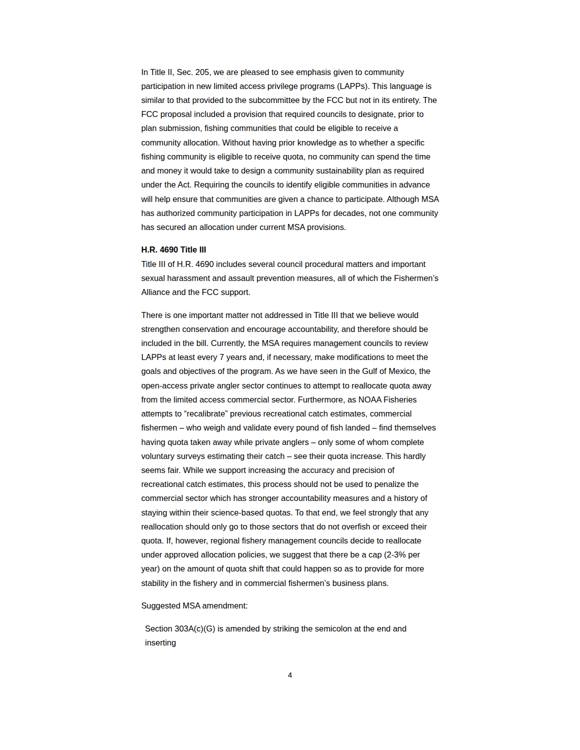In Title II, Sec. 205, we are pleased to see emphasis given to community participation in new limited access privilege programs (LAPPs). This language is similar to that provided to the subcommittee by the FCC but not in its entirety. The FCC proposal included a provision that required councils to designate, prior to plan submission, fishing communities that could be eligible to receive a community allocation. Without having prior knowledge as to whether a specific fishing community is eligible to receive quota, no community can spend the time and money it would take to design a community sustainability plan as required under the Act. Requiring the councils to identify eligible communities in advance will help ensure that communities are given a chance to participate. Although MSA has authorized community participation in LAPPs for decades, not one community has secured an allocation under current MSA provisions.
H.R. 4690 Title III
Title III of H.R. 4690 includes several council procedural matters and important sexual harassment and assault prevention measures, all of which the Fishermen’s Alliance and the FCC support.
There is one important matter not addressed in Title III that we believe would strengthen conservation and encourage accountability, and therefore should be included in the bill. Currently, the MSA requires management councils to review LAPPs at least every 7 years and, if necessary, make modifications to meet the goals and objectives of the program. As we have seen in the Gulf of Mexico, the open-access private angler sector continues to attempt to reallocate quota away from the limited access commercial sector. Furthermore, as NOAA Fisheries attempts to “recalibrate” previous recreational catch estimates, commercial fishermen – who weigh and validate every pound of fish landed – find themselves having quota taken away while private anglers – only some of whom complete voluntary surveys estimating their catch – see their quota increase. This hardly seems fair. While we support increasing the accuracy and precision of recreational catch estimates, this process should not be used to penalize the commercial sector which has stronger accountability measures and a history of staying within their science-based quotas. To that end, we feel strongly that any reallocation should only go to those sectors that do not overfish or exceed their quota. If, however, regional fishery management councils decide to reallocate under approved allocation policies, we suggest that there be a cap (2-3% per year) on the amount of quota shift that could happen so as to provide for more stability in the fishery and in commercial fishermen’s business plans.
Suggested MSA amendment:
Section 303A(c)(G) is amended by striking the semicolon at the end and inserting
4